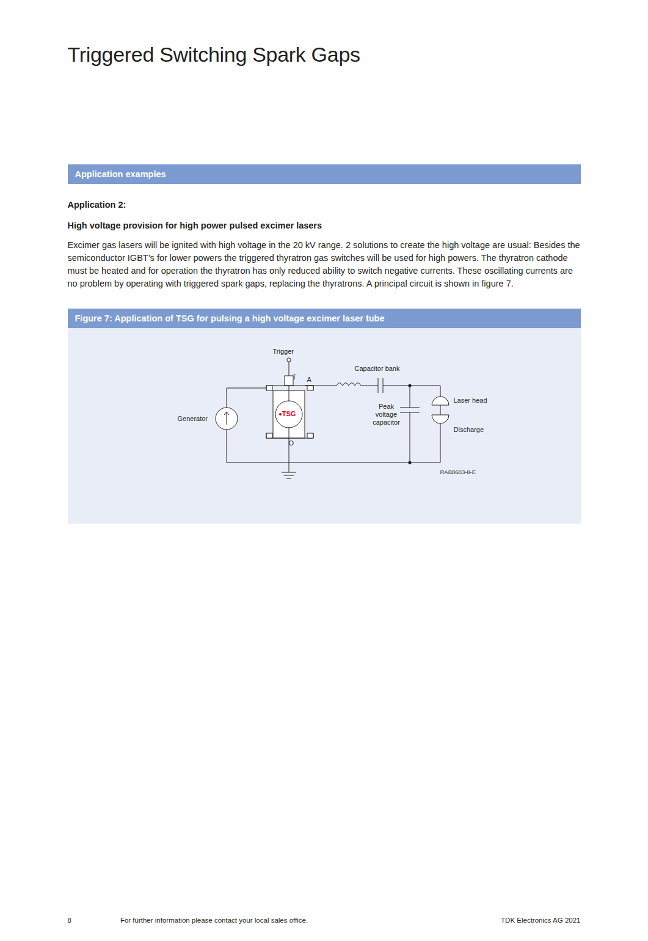Triggered Switching Spark Gaps
Application examples
Application 2:
High voltage provision for high power pulsed excimer lasers
Excimer gas lasers will be ignited with high voltage in the 20 kV range. 2 solutions to create the high voltage are usual: Besides the semiconductor IGBT’s for lower powers the triggered thyratron gas switches will be used for high powers. The thyratron cathode must be heated and for operation the thyratron has only reduced ability to switch negative currents. These oscillating currents are no problem by operating with triggered spark gaps, replacing the thyratrons. A principal circuit is shown in figure 7.
Figure 7: Application of TSG for pulsing a high voltage excimer laser tube
TSG
Trigger
T
A
O
Generator
Capacitor bank
Peak
voltage
capacitor
Laser head
Discharge
RAB0603-8-E
8
For further information please contact your local sales office.
TDK Electronics AG 2021